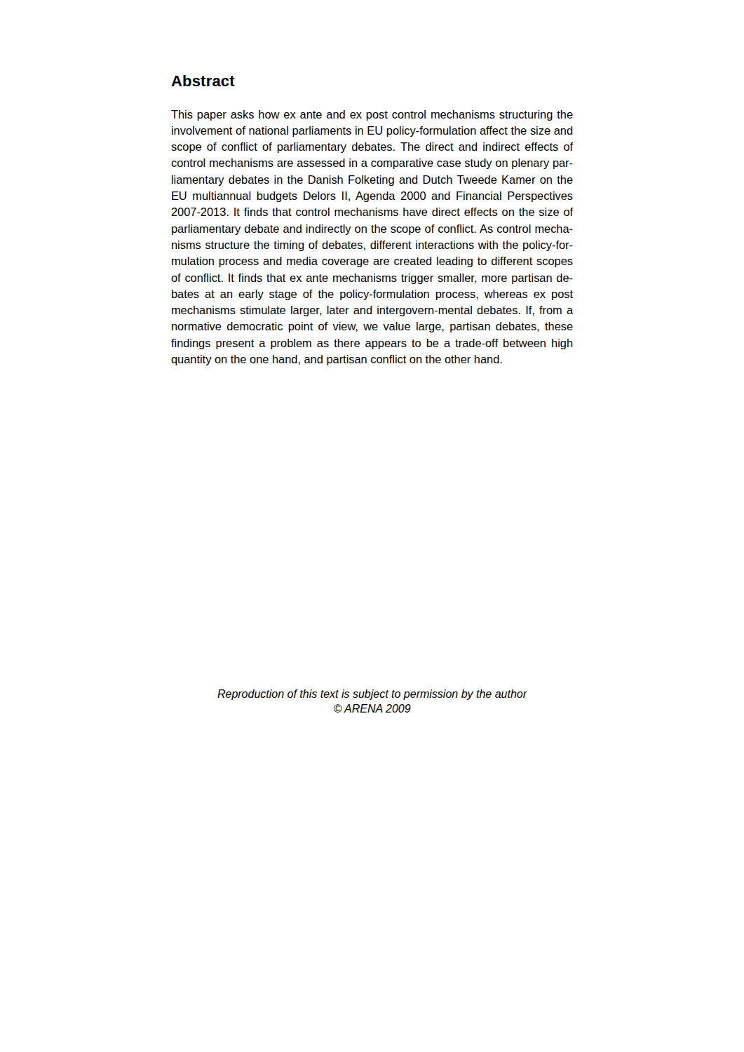Abstract
This paper asks how ex ante and ex post control mechanisms structuring the involvement of national parliaments in EU policy-formulation affect the size and scope of conflict of parliamentary debates. The direct and indirect effects of control mechanisms are assessed in a comparative case study on plenary parliamentary debates in the Danish Folketing and Dutch Tweede Kamer on the EU multiannual budgets Delors II, Agenda 2000 and Financial Perspectives 2007-2013. It finds that control mechanisms have direct effects on the size of parliamentary debate and indirectly on the scope of conflict. As control mechanisms structure the timing of debates, different interactions with the policy-formulation process and media coverage are created leading to different scopes of conflict. It finds that ex ante mechanisms trigger smaller, more partisan debates at an early stage of the policy-formulation process, whereas ex post mechanisms stimulate larger, later and intergovern-mental debates. If, from a normative democratic point of view, we value large, partisan debates, these findings present a problem as there appears to be a trade-off between high quantity on the one hand, and partisan conflict on the other hand.
Reproduction of this text is subject to permission by the author
© ARENA 2009